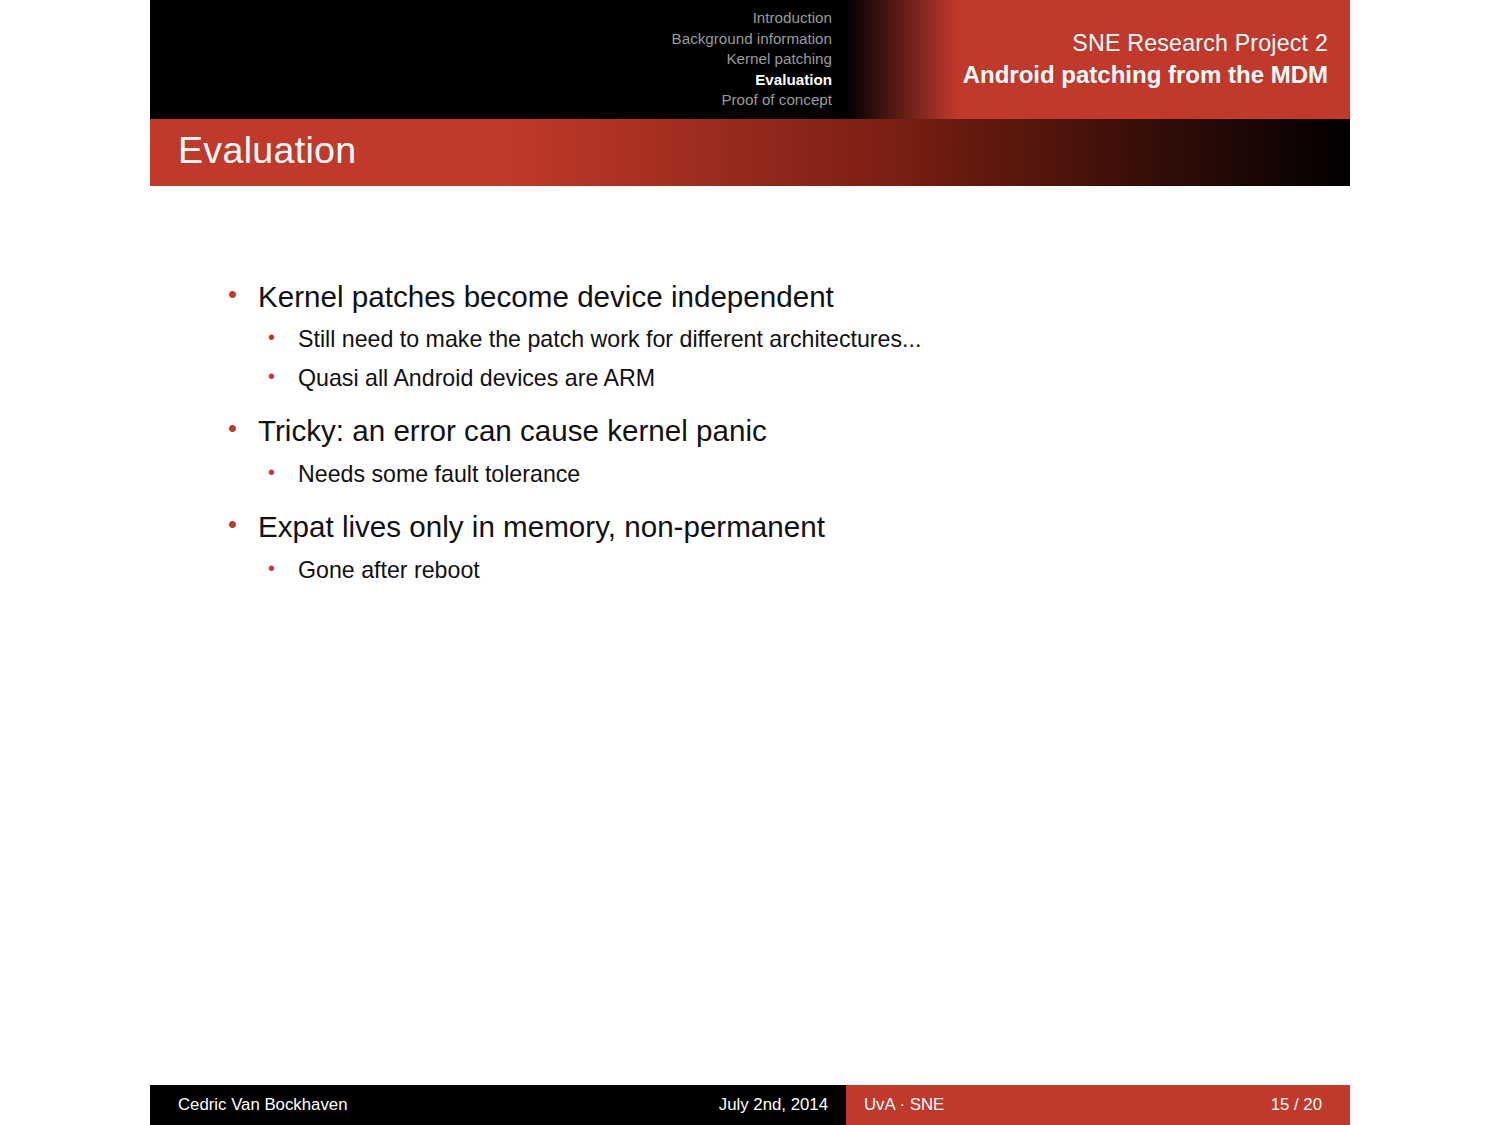Introduction Background information Kernel patching Evaluation Proof of concept
SNE Research Project 2
Android patching from the MDM
Evaluation
Kernel patches become device independent
Still need to make the patch work for different architectures...
Quasi all Android devices are ARM
Tricky: an error can cause kernel panic
Needs some fault tolerance
Expat lives only in memory, non-permanent
Gone after reboot
Cedric Van Bockhaven July 2nd, 2014
UvA · SNE 15 / 20